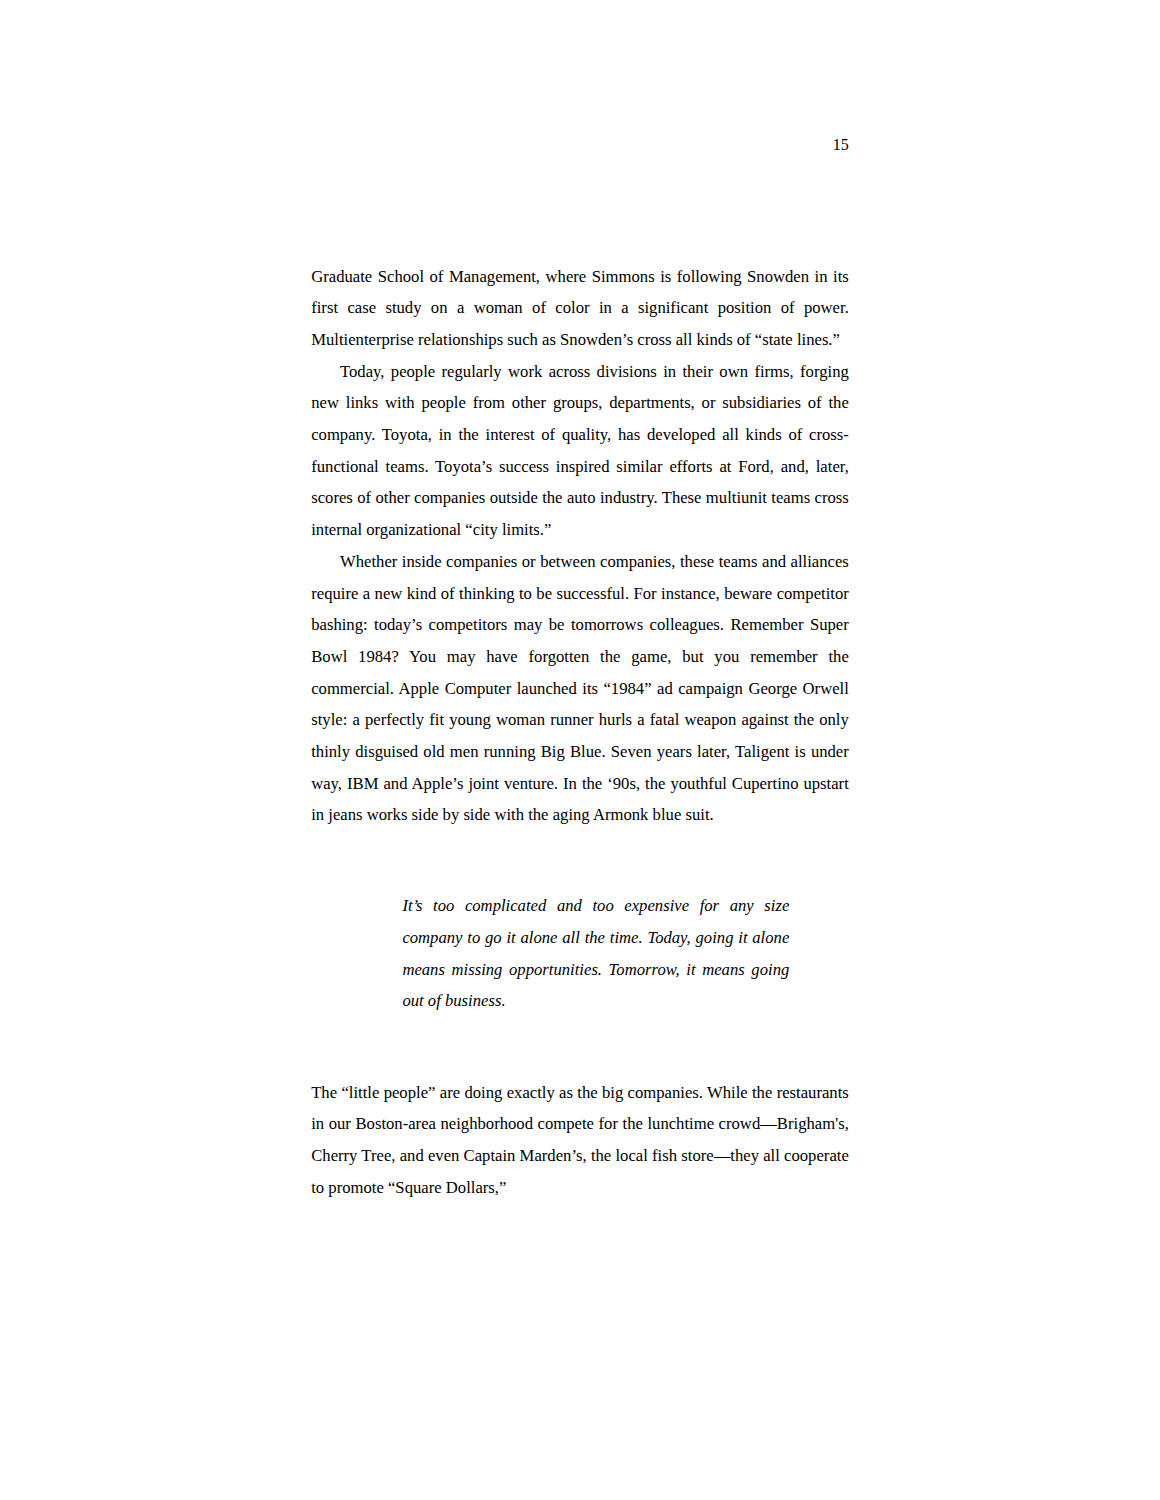15
Graduate School of Management, where Simmons is following Snowden in its first case study on a woman of color in a significant position of power. Multienterprise relationships such as Snowden’s cross all kinds of “state lines.”
Today, people regularly work across divisions in their own firms, forging new links with people from other groups, departments, or subsidiaries of the company. Toyota, in the interest of quality, has developed all kinds of cross-functional teams. Toyota’s success inspired similar efforts at Ford, and, later, scores of other companies outside the auto industry. These multiunit teams cross internal organizational “city limits.”
Whether inside companies or between companies, these teams and alliances require a new kind of thinking to be successful. For instance, beware competitor bashing: today’s competitors may be tomorrows colleagues. Remember Super Bowl 1984? You may have forgotten the game, but you remember the commercial. Apple Computer launched its “1984” ad campaign George Orwell style: a perfectly fit young woman runner hurls a fatal weapon against the only thinly disguised old men running Big Blue. Seven years later, Taligent is under way, IBM and Apple’s joint venture. In the ‘90s, the youthful Cupertino upstart in jeans works side by side with the aging Armonk blue suit.
It’s too complicated and too expensive for any size company to go it alone all the time. Today, going it alone means missing opportunities. Tomorrow, it means going out of business.
The “little people” are doing exactly as the big companies. While the restaurants in our Boston-area neighborhood compete for the lunchtime crowd—Brigham's, Cherry Tree, and even Captain Marden’s, the local fish store—they all cooperate to promote “Square Dollars,”